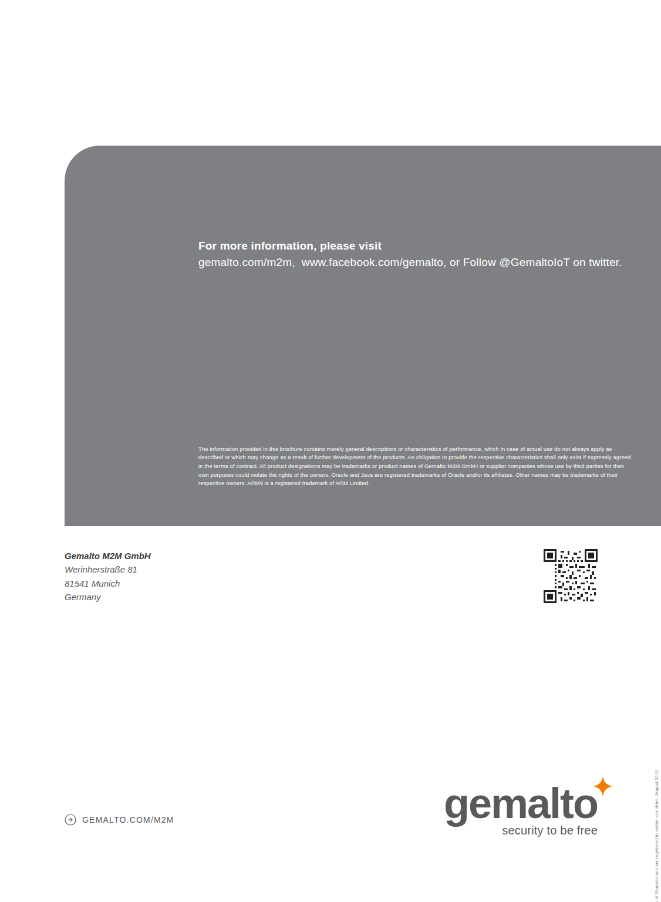For more information, please visit
gemalto.com/m2m, www.facebook.com/gemalto, or Follow @GemaltoIoT on twitter.
The information provided in this brochure contains merely general descriptions or characteristics of performance, which in case of actual use do not always apply as described or which may change as a result of further development of the products. An obligation to provide the respective characteristics shall only exist if expressly agreed in the terms of contract. All product designations may be trademarks or product names of Gemalto M2M GmbH or supplier companies whose use by third parties for their own purposes could violate the rights of the owners. Oracle and Java are registered trademarks of Oracle and/or its affiliates. Other names may be trademarks of their respective owners. ARM9 is a registered trademark of ARM Limited.
Gemalto M2M GmbH
Werinherstraße 81
81541 Munich
Germany
© Gemalto 2013. All rights reserved. Gemalto, the Gemalto logo, are trademarks and service marks of Gemalto and are registered in certain countries. August 2013
GEMALTO.COM/M2M
gemalto
security to be free